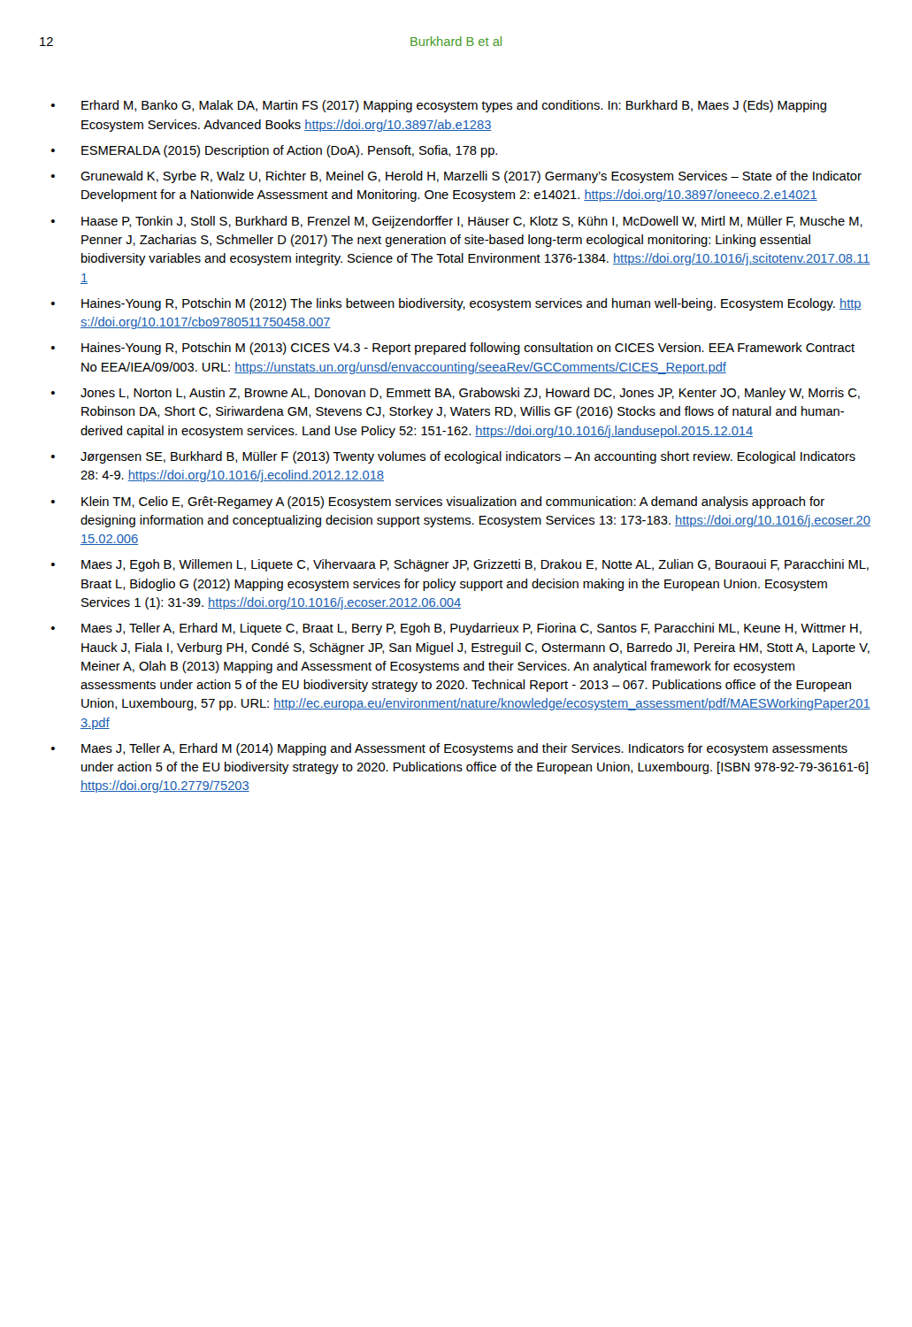12
Burkhard B et al
Erhard M, Banko G, Malak DA, Martin FS (2017) Mapping ecosystem types and conditions. In: Burkhard B, Maes J (Eds) Mapping Ecosystem Services. Advanced Books https://doi.org/10.3897/ab.e1283
ESMERALDA (2015) Description of Action (DoA). Pensoft, Sofia, 178 pp.
Grunewald K, Syrbe R, Walz U, Richter B, Meinel G, Herold H, Marzelli S (2017) Germany’s Ecosystem Services – State of the Indicator Development for a Nationwide Assessment and Monitoring. One Ecosystem 2: e14021. https://doi.org/10.3897/oneeco.2.e14021
Haase P, Tonkin J, Stoll S, Burkhard B, Frenzel M, Geijzendorffer I, Häuser C, Klotz S, Kühn I, McDowell W, Mirtl M, Müller F, Musche M, Penner J, Zacharias S, Schmeller D (2017) The next generation of site-based long-term ecological monitoring: Linking essential biodiversity variables and ecosystem integrity. Science of The Total Environment 1376-1384. https://doi.org/10.1016/j.scitotenv.2017.08.111
Haines-Young R, Potschin M (2012) The links between biodiversity, ecosystem services and human well-being. Ecosystem Ecology. https://doi.org/10.1017/cbo9780511750458.007
Haines-Young R, Potschin M (2013) CICES V4.3 - Report prepared following consultation on CICES Version. EEA Framework Contract No EEA/IEA/09/003. URL: https://unstats.un.org/unsd/envaccounting/seeaRev/GCComments/CICES_Report.pdf
Jones L, Norton L, Austin Z, Browne AL, Donovan D, Emmett BA, Grabowski ZJ, Howard DC, Jones JP, Kenter JO, Manley W, Morris C, Robinson DA, Short C, Siriwardena GM, Stevens CJ, Storkey J, Waters RD, Willis GF (2016) Stocks and flows of natural and human-derived capital in ecosystem services. Land Use Policy 52: 151-162. https://doi.org/10.1016/j.landusepol.2015.12.014
Jørgensen SE, Burkhard B, Müller F (2013) Twenty volumes of ecological indicators – An accounting short review. Ecological Indicators 28: 4-9. https://doi.org/10.1016/j.ecolind.2012.12.018
Klein TM, Celio E, Grêt-Regamey A (2015) Ecosystem services visualization and communication: A demand analysis approach for designing information and conceptualizing decision support systems. Ecosystem Services 13: 173-183. https://doi.org/10.1016/j.ecoser.2015.02.006
Maes J, Egoh B, Willemen L, Liquete C, Vihervaara P, Schägner JP, Grizzetti B, Drakou E, Notte AL, Zulian G, Bouraoui F, Paracchini ML, Braat L, Bidoglio G (2012) Mapping ecosystem services for policy support and decision making in the European Union. Ecosystem Services 1 (1): 31-39. https://doi.org/10.1016/j.ecoser.2012.06.004
Maes J, Teller A, Erhard M, Liquete C, Braat L, Berry P, Egoh B, Puydarrieux P, Fiorina C, Santos F, Paracchini ML, Keune H, Wittmer H, Hauck J, Fiala I, Verburg PH, Condé S, Schägner JP, San Miguel J, Estreguil C, Ostermann O, Barredo JI, Pereira HM, Stott A, Laporte V, Meiner A, Olah B (2013) Mapping and Assessment of Ecosystems and their Services. An analytical framework for ecosystem assessments under action 5 of the EU biodiversity strategy to 2020. Technical Report - 2013 – 067. Publications office of the European Union, Luxembourg, 57 pp. URL: http://ec.europa.eu/environment/nature/knowledge/ecosystem_assessment/pdf/MAESWorkingPaper2013.pdf
Maes J, Teller A, Erhard M (2014) Mapping and Assessment of Ecosystems and their Services. Indicators for ecosystem assessments under action 5 of the EU biodiversity strategy to 2020. Publications office of the European Union, Luxembourg. [ISBN 978-92-79-36161-6] https://doi.org/10.2779/75203